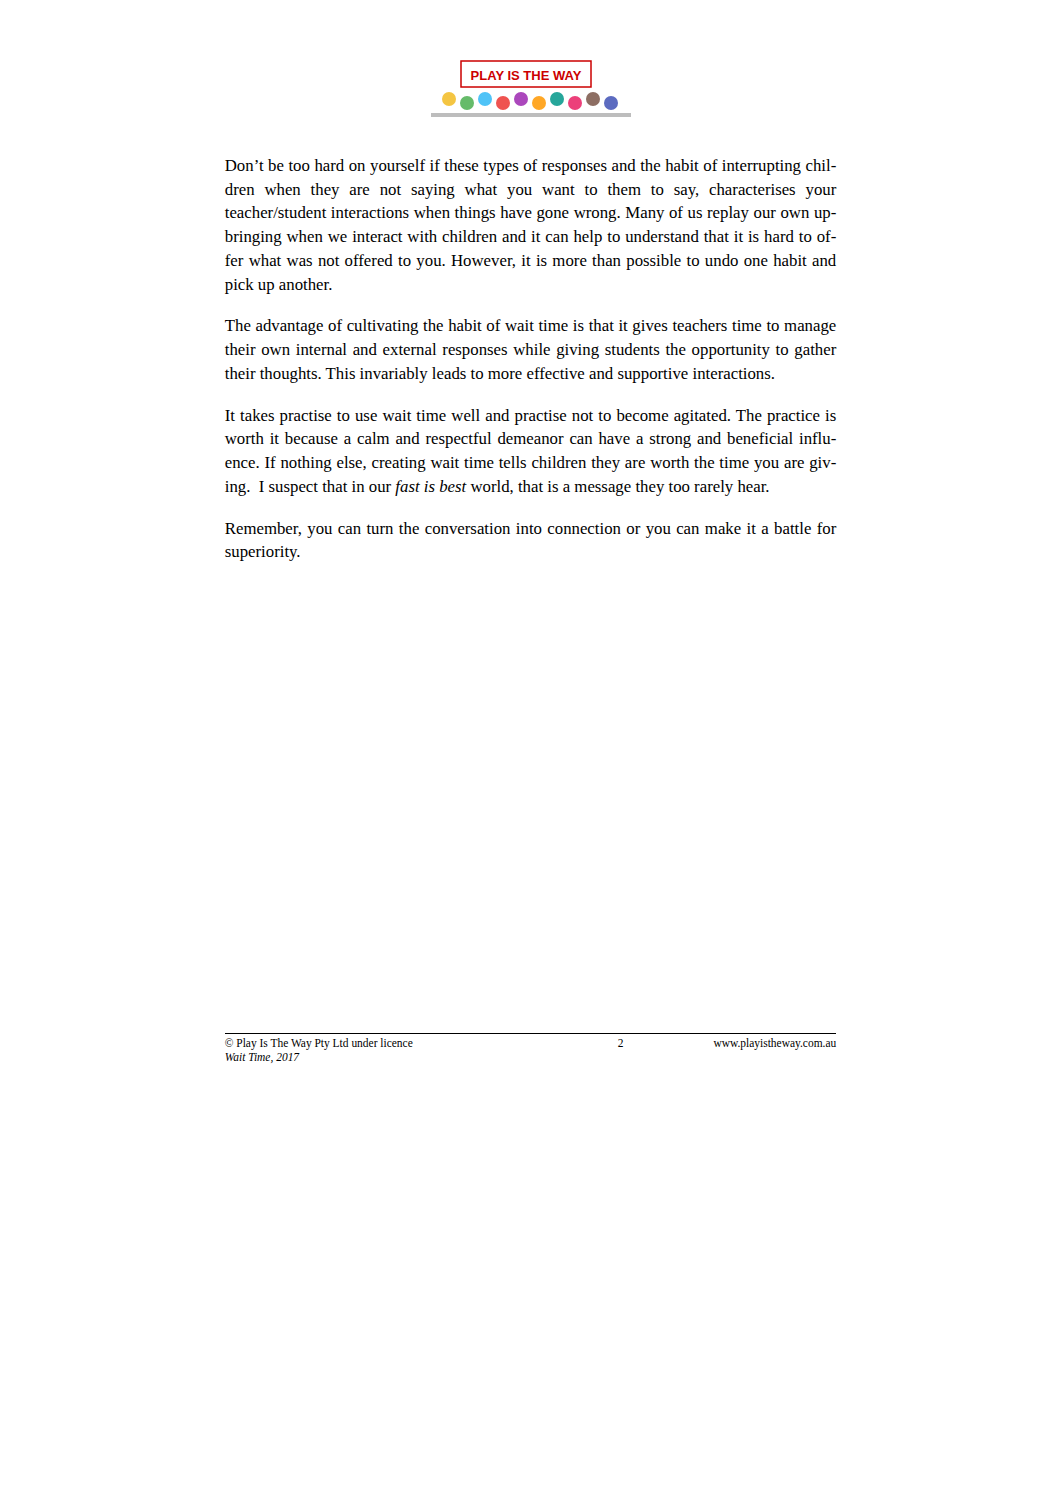Don’t be too hard on yourself if these types of responses and the habit of interrupting children when they are not saying what you want to them to say, characterises your teacher/student interactions when things have gone wrong. Many of us replay our own upbringing when we interact with children and it can help to understand that it is hard to offer what was not offered to you. However, it is more than possible to undo one habit and pick up another.
The advantage of cultivating the habit of wait time is that it gives teachers time to manage their own internal and external responses while giving students the opportunity to gather their thoughts. This invariably leads to more effective and supportive interactions.
It takes practise to use wait time well and practise not to become agitated. The practice is worth it because a calm and respectful demeanor can have a strong and beneficial influence. If nothing else, creating wait time tells children they are worth the time you are giving. I suspect that in our fast is best world, that is a message they too rarely hear.
Remember, you can turn the conversation into connection or you can make it a battle for superiority.
© Play Is The Way Pty Ltd under licence
Wait Time, 2017
2
www.playistheway.com.au